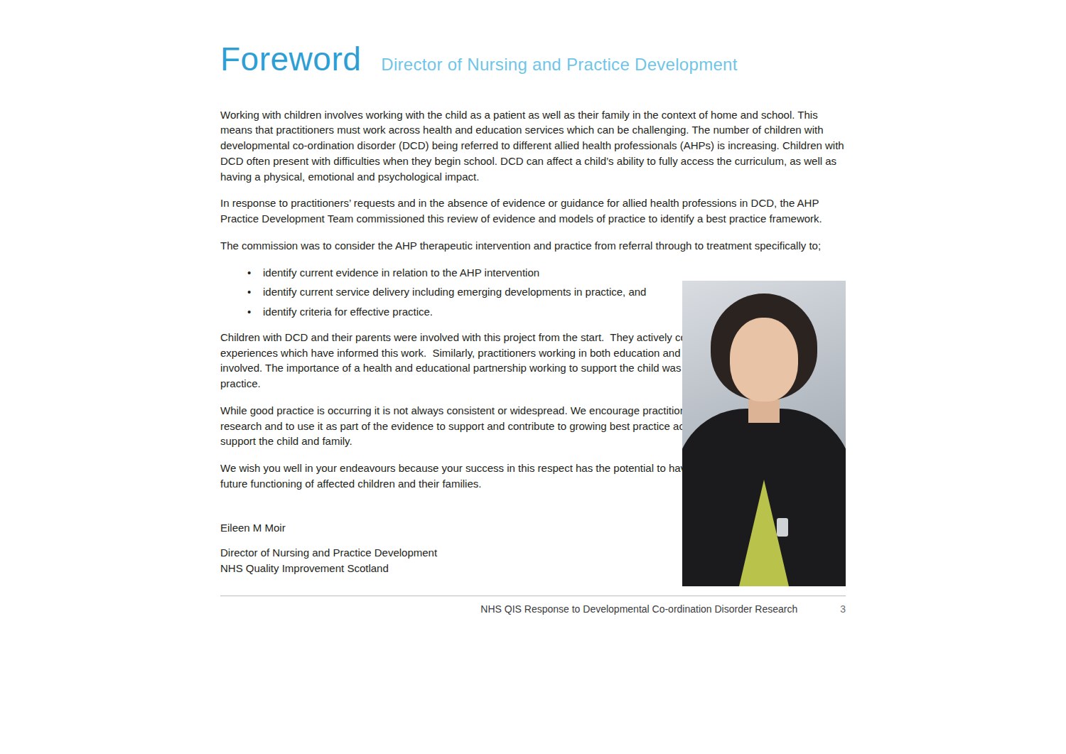Foreword
Director of Nursing and Practice Development
Working with children involves working with the child as a patient as well as their family in the context of home and school. This means that practitioners must work across health and education services which can be challenging. The number of children with developmental co-ordination disorder (DCD) being referred to different allied health professionals (AHPs) is increasing. Children with DCD often present with difficulties when they begin school. DCD can affect a child’s ability to fully access the curriculum, as well as having a physical, emotional and psychological impact.
In response to practitioners’ requests and in the absence of evidence or guidance for allied health professions in DCD, the AHP Practice Development Team commissioned this review of evidence and models of practice to identify a best practice framework.
The commission was to consider the AHP therapeutic intervention and practice from referral through to treatment specifically to;
identify current evidence in relation to the AHP intervention
identify current service delivery including emerging developments in practice, and
identify criteria for effective practice.
Children with DCD and their parents were involved with this project from the start. They actively contributed and shared their experiences which have informed this work. Similarly, practitioners working in both education and health have been actively involved. The importance of a health and educational partnership working to support the child was highlighted as a key element in practice.
While good practice is occurring it is not always consistent or widespread. We encourage practitioners to make best use of this research and to use it as part of the evidence to support and contribute to growing best practice across the different services to support the child and family.
We wish you well in your endeavours because your success in this respect has the potential to have a significant impact on the future functioning of affected children and their families.
Eileen M Moir
Director of Nursing and Practice Development
NHS Quality Improvement Scotland
NHS QIS Response to Developmental Co-ordination Disorder Research 3